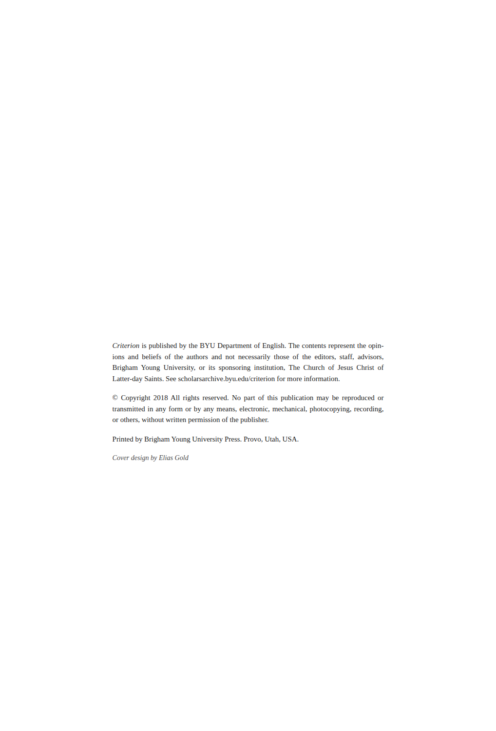Criterion is published by the BYU Department of English. The contents represent the opinions and beliefs of the authors and not necessarily those of the editors, staff, advisors, Brigham Young University, or its sponsoring institution, The Church of Jesus Christ of Latter-day Saints. See scholarsarchive.byu.edu/criterion for more information.
© Copyright 2018 All rights reserved. No part of this publication may be reproduced or transmitted in any form or by any means, electronic, mechanical, photocopying, recording, or others, without written permission of the publisher.
Printed by Brigham Young University Press. Provo, Utah, USA.
Cover design by Elias Gold